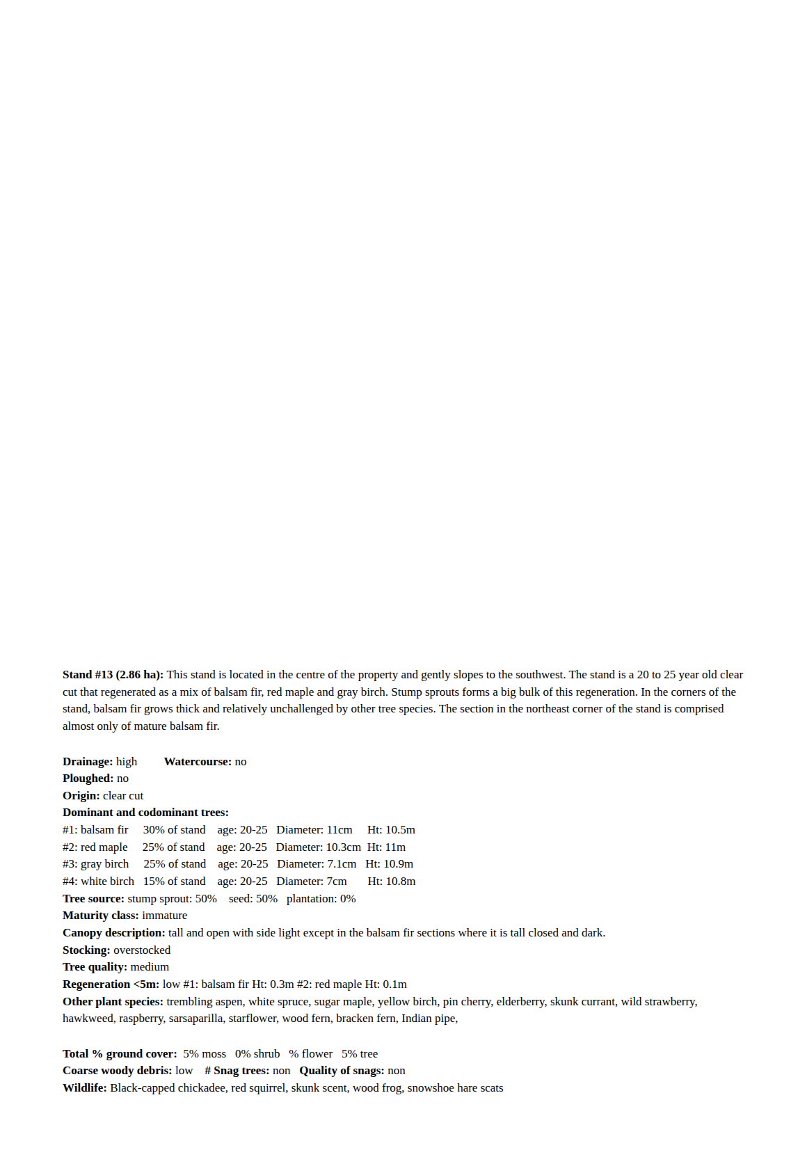Stand #13 (2.86 ha): This stand is located in the centre of the property and gently slopes to the southwest. The stand is a 20 to 25 year old clear cut that regenerated as a mix of balsam fir, red maple and gray birch. Stump sprouts forms a big bulk of this regeneration. In the corners of the stand, balsam fir grows thick and relatively unchallenged by other tree species. The section in the northeast corner of the stand is comprised almost only of mature balsam fir.
Drainage: high Watercourse: no
Ploughed: no
Origin: clear cut
Dominant and codominant trees:
#1: balsam fir 30% of stand age: 20-25 Diameter: 11cm Ht: 10.5m
#2: red maple 25% of stand age: 20-25 Diameter: 10.3cm Ht: 11m
#3: gray birch 25% of stand age: 20-25 Diameter: 7.1cm Ht: 10.9m
#4: white birch 15% of stand age: 20-25 Diameter: 7cm Ht: 10.8m
Tree source: stump sprout: 50% seed: 50% plantation: 0%
Maturity class: immature
Canopy description: tall and open with side light except in the balsam fir sections where it is tall closed and dark.
Stocking: overstocked
Tree quality: medium
Regeneration <5m: low #1: balsam fir Ht: 0.3m #2: red maple Ht: 0.1m
Other plant species: trembling aspen, white spruce, sugar maple, yellow birch, pin cherry, elderberry, skunk currant, wild strawberry, hawkweed, raspberry, sarsaparilla, starflower, wood fern, bracken fern, Indian pipe,
Total % ground cover: 5% moss 0% shrub % flower 5% tree
Coarse woody debris: low # Snag trees: non Quality of snags: non
Wildlife: Black-capped chickadee, red squirrel, skunk scent, wood frog, snowshoe hare scats